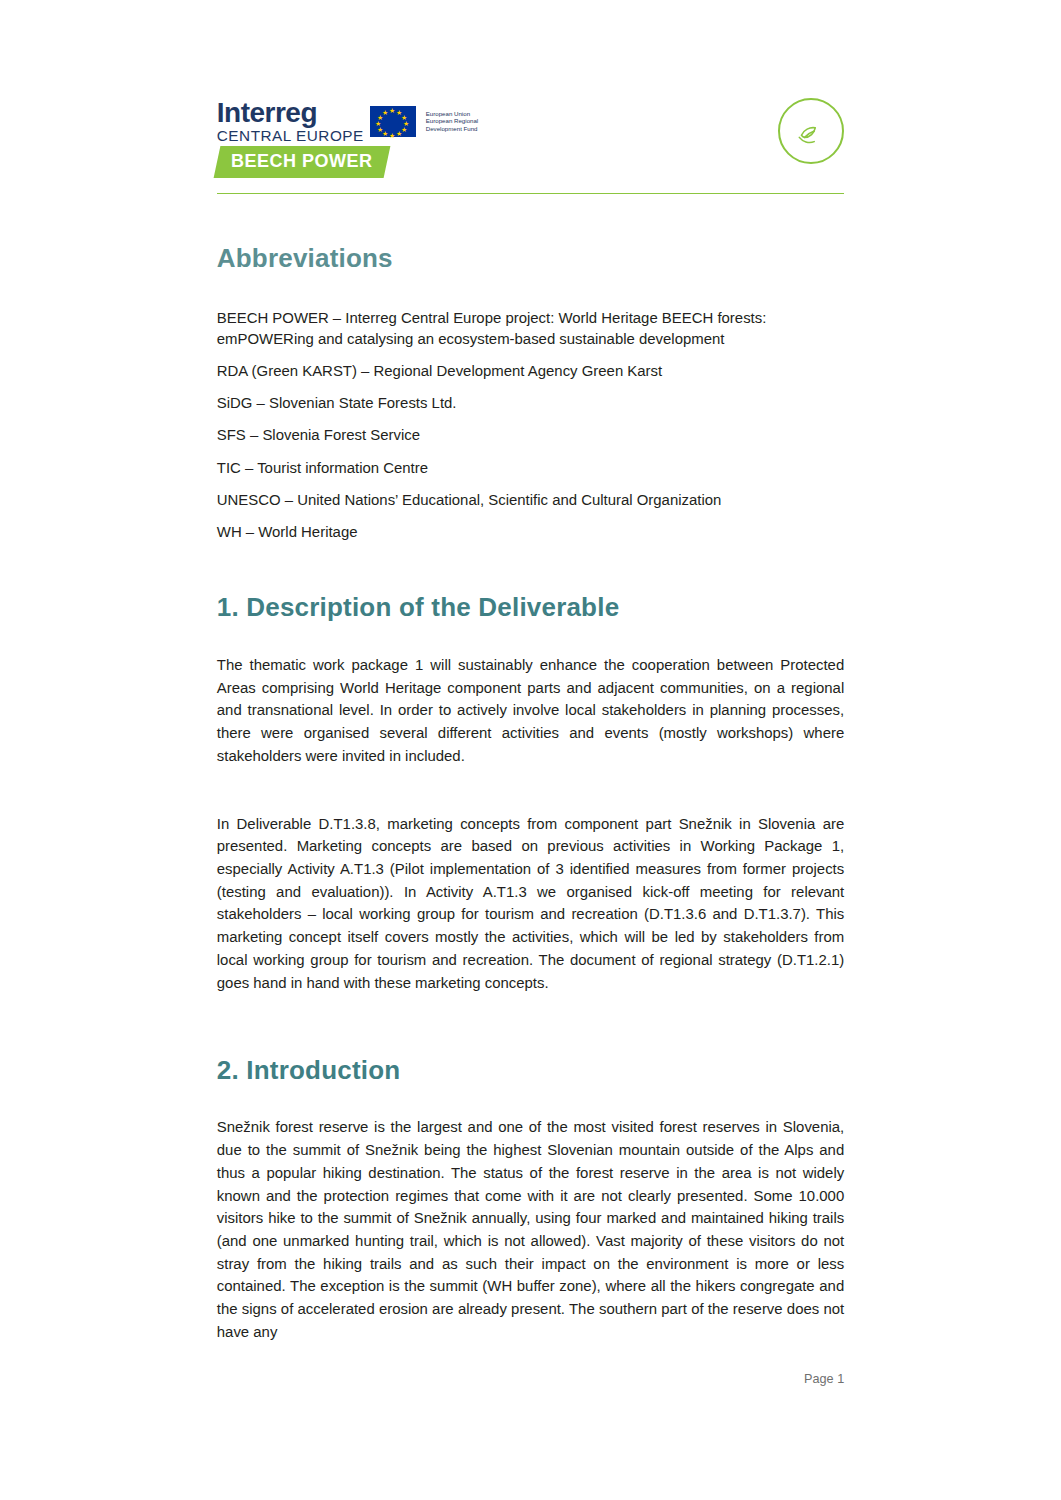Interreg CENTRAL EUROPE
★ ★ ★ ★ ★ ★ ★ ★ ★ ★ ★ ★
European Union
European Regional
Development Fund
BEECH POWER
Abbreviations
BEECH POWER – Interreg Central Europe project: World Heritage BEECH forests: emPOWERing and catalysing an ecosystem-based sustainable development
RDA (Green KARST) – Regional Development Agency Green Karst
SiDG – Slovenian State Forests Ltd.
SFS – Slovenia Forest Service
TIC – Tourist information Centre
UNESCO – United Nations’ Educational, Scientific and Cultural Organization
WH – World Heritage
1. Description of the Deliverable
The thematic work package 1 will sustainably enhance the cooperation between Protected Areas comprising World Heritage component parts and adjacent communities, on a regional and transnational level. In order to actively involve local stakeholders in planning processes, there were organised several different activities and events (mostly workshops) where stakeholders were invited in included.
In Deliverable D.T1.3.8, marketing concepts from component part Snežnik in Slovenia are presented. Marketing concepts are based on previous activities in Working Package 1, especially Activity A.T1.3 (Pilot implementation of 3 identified measures from former projects (testing and evaluation)). In Activity A.T1.3 we organised kick-off meeting for relevant stakeholders – local working group for tourism and recreation (D.T1.3.6 and D.T1.3.7). This marketing concept itself covers mostly the activities, which will be led by stakeholders from local working group for tourism and recreation. The document of regional strategy (D.T1.2.1) goes hand in hand with these marketing concepts.
2. Introduction
Snežnik forest reserve is the largest and one of the most visited forest reserves in Slovenia, due to the summit of Snežnik being the highest Slovenian mountain outside of the Alps and thus a popular hiking destination. The status of the forest reserve in the area is not widely known and the protection regimes that come with it are not clearly presented. Some 10.000 visitors hike to the summit of Snežnik annually, using four marked and maintained hiking trails (and one unmarked hunting trail, which is not allowed). Vast majority of these visitors do not stray from the hiking trails and as such their impact on the environment is more or less contained. The exception is the summit (WH buffer zone), where all the hikers congregate and the signs of accelerated erosion are already present. The southern part of the reserve does not have any
Page 1